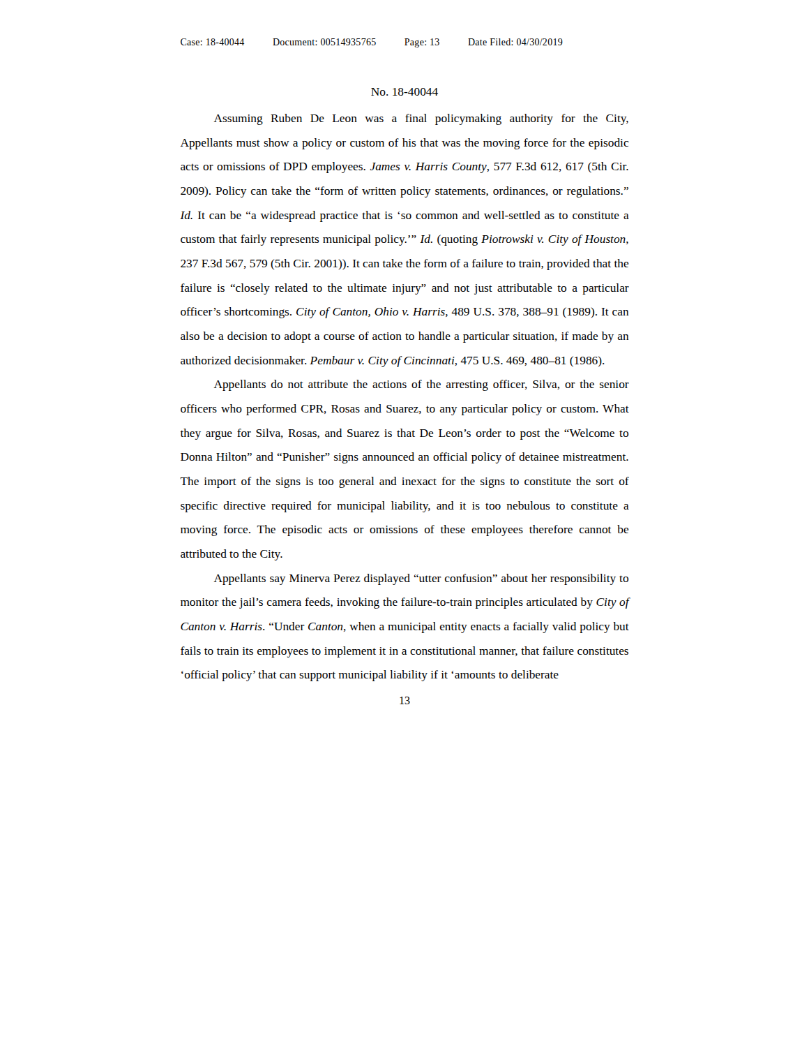Case: 18-40044 Document: 00514935765 Page: 13 Date Filed: 04/30/2019
No. 18-40044
Assuming Ruben De Leon was a final policymaking authority for the City, Appellants must show a policy or custom of his that was the moving force for the episodic acts or omissions of DPD employees. James v. Harris County, 577 F.3d 612, 617 (5th Cir. 2009). Policy can take the “form of written policy statements, ordinances, or regulations.” Id. It can be “a widespread practice that is ‘so common and well-settled as to constitute a custom that fairly represents municipal policy.’” Id. (quoting Piotrowski v. City of Houston, 237 F.3d 567, 579 (5th Cir. 2001)). It can take the form of a failure to train, provided that the failure is “closely related to the ultimate injury” and not just attributable to a particular officer’s shortcomings. City of Canton, Ohio v. Harris, 489 U.S. 378, 388–91 (1989). It can also be a decision to adopt a course of action to handle a particular situation, if made by an authorized decisionmaker. Pembaur v. City of Cincinnati, 475 U.S. 469, 480–81 (1986).
Appellants do not attribute the actions of the arresting officer, Silva, or the senior officers who performed CPR, Rosas and Suarez, to any particular policy or custom. What they argue for Silva, Rosas, and Suarez is that De Leon’s order to post the “Welcome to Donna Hilton” and “Punisher” signs announced an official policy of detainee mistreatment. The import of the signs is too general and inexact for the signs to constitute the sort of specific directive required for municipal liability, and it is too nebulous to constitute a moving force. The episodic acts or omissions of these employees therefore cannot be attributed to the City.
Appellants say Minerva Perez displayed “utter confusion” about her responsibility to monitor the jail’s camera feeds, invoking the failure-to-train principles articulated by City of Canton v. Harris. “Under Canton, when a municipal entity enacts a facially valid policy but fails to train its employees to implement it in a constitutional manner, that failure constitutes ‘official policy’ that can support municipal liability if it ‘amounts to deliberate
13